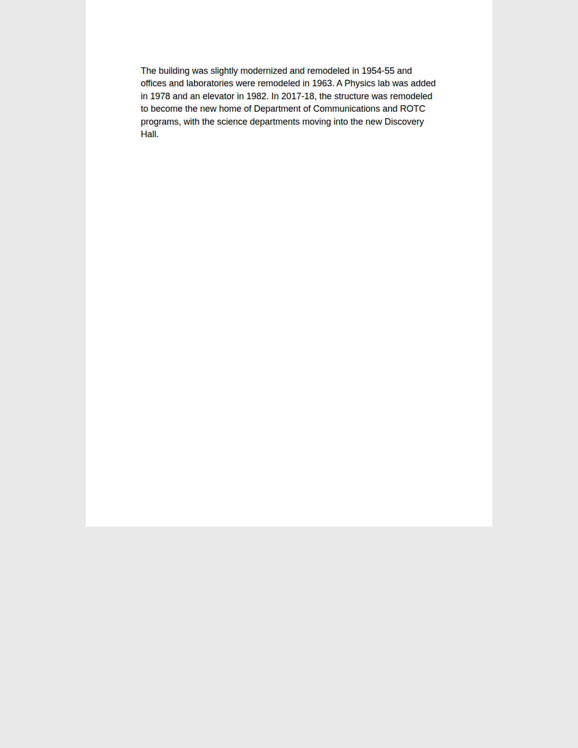The building was slightly modernized and remodeled in 1954-55 and offices and laboratories were remodeled in 1963. A Physics lab was added in 1978 and an elevator in 1982. In 2017-18, the structure was remodeled to become the new home of Department of Communications and ROTC programs, with the science departments moving into the new Discovery Hall.